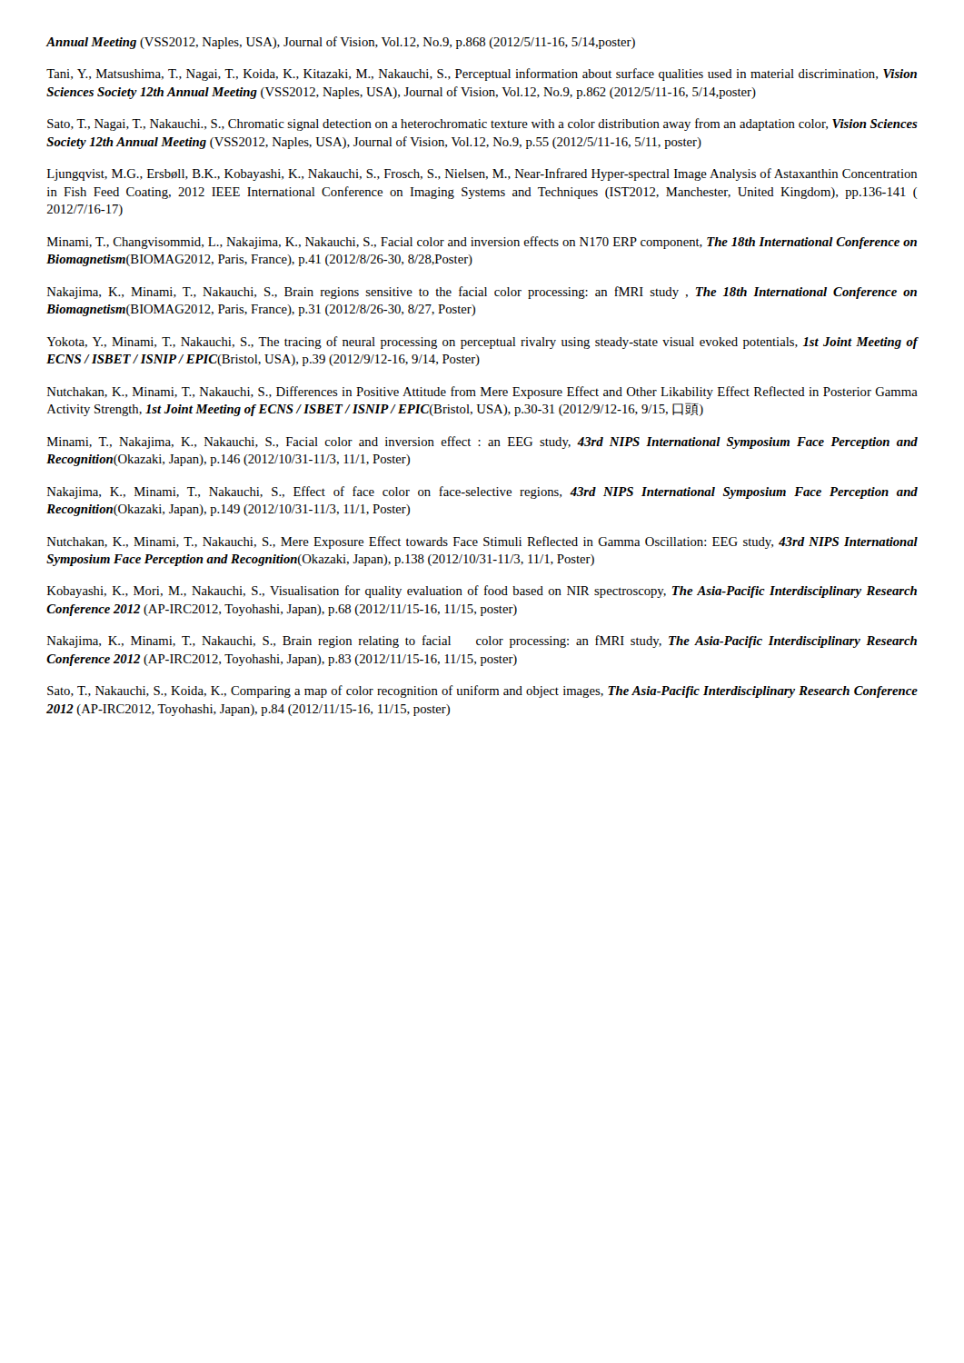Annual Meeting (VSS2012, Naples, USA), Journal of Vision, Vol.12, No.9, p.868 (2012/5/11-16, 5/14,poster)
Tani, Y., Matsushima, T., Nagai, T., Koida, K., Kitazaki, M., Nakauchi, S., Perceptual information about surface qualities used in material discrimination, Vision Sciences Society 12th Annual Meeting (VSS2012, Naples, USA), Journal of Vision, Vol.12, No.9, p.862 (2012/5/11-16, 5/14,poster)
Sato, T., Nagai, T., Nakauchi., S., Chromatic signal detection on a heterochromatic texture with a color distribution away from an adaptation color, Vision Sciences Society 12th Annual Meeting (VSS2012, Naples, USA), Journal of Vision, Vol.12, No.9, p.55 (2012/5/11-16, 5/11, poster)
Ljungqvist, M.G., Ersbøll, B.K., Kobayashi, K., Nakauchi, S., Frosch, S., Nielsen, M., Near-Infrared Hyper-spectral Image Analysis of Astaxanthin Concentration in Fish Feed Coating, 2012 IEEE International Conference on Imaging Systems and Techniques (IST2012, Manchester, United Kingdom), pp.136-141 ( 2012/7/16-17)
Minami, T., Changvisommid, L., Nakajima, K., Nakauchi, S., Facial color and inversion effects on N170 ERP component, The 18th International Conference on Biomagnetism(BIOMAG2012, Paris, France), p.41 (2012/8/26-30, 8/28,Poster)
Nakajima, K., Minami, T., Nakauchi, S., Brain regions sensitive to the facial color processing: an fMRI study , The 18th International Conference on Biomagnetism(BIOMAG2012, Paris, France), p.31 (2012/8/26-30, 8/27, Poster)
Yokota, Y., Minami, T., Nakauchi, S., The tracing of neural processing on perceptual rivalry using steady-state visual evoked potentials, 1st Joint Meeting of ECNS / ISBET / ISNIP / EPIC(Bristol, USA), p.39 (2012/9/12-16, 9/14, Poster)
Nutchakan, K., Minami, T., Nakauchi, S., Differences in Positive Attitude from Mere Exposure Effect and Other Likability Effect Reflected in Posterior Gamma Activity Strength, 1st Joint Meeting of ECNS / ISBET / ISNIP / EPIC(Bristol, USA), p.30-31 (2012/9/12-16, 9/15, 口頭)
Minami, T., Nakajima, K., Nakauchi, S., Facial color and inversion effect : an EEG study, 43rd NIPS International Symposium Face Perception and Recognition(Okazaki, Japan), p.146 (2012/10/31-11/3, 11/1, Poster)
Nakajima, K., Minami, T., Nakauchi, S., Effect of face color on face-selective regions, 43rd NIPS International Symposium Face Perception and Recognition(Okazaki, Japan), p.149 (2012/10/31-11/3, 11/1, Poster)
Nutchakan, K., Minami, T., Nakauchi, S., Mere Exposure Effect towards Face Stimuli Reflected in Gamma Oscillation: EEG study, 43rd NIPS International Symposium Face Perception and Recognition(Okazaki, Japan), p.138 (2012/10/31-11/3, 11/1, Poster)
Kobayashi, K., Mori, M., Nakauchi, S., Visualisation for quality evaluation of food based on NIR spectroscopy, The Asia-Pacific Interdisciplinary Research Conference 2012 (AP-IRC2012, Toyohashi, Japan), p.68 (2012/11/15-16, 11/15, poster)
Nakajima, K., Minami, T., Nakauchi, S., Brain region relating to facial color processing: an fMRI study, The Asia-Pacific Interdisciplinary Research Conference 2012 (AP-IRC2012, Toyohashi, Japan), p.83 (2012/11/15-16, 11/15, poster)
Sato, T., Nakauchi, S., Koida, K., Comparing a map of color recognition of uniform and object images, The Asia-Pacific Interdisciplinary Research Conference 2012 (AP-IRC2012, Toyohashi, Japan), p.84 (2012/11/15-16, 11/15, poster)